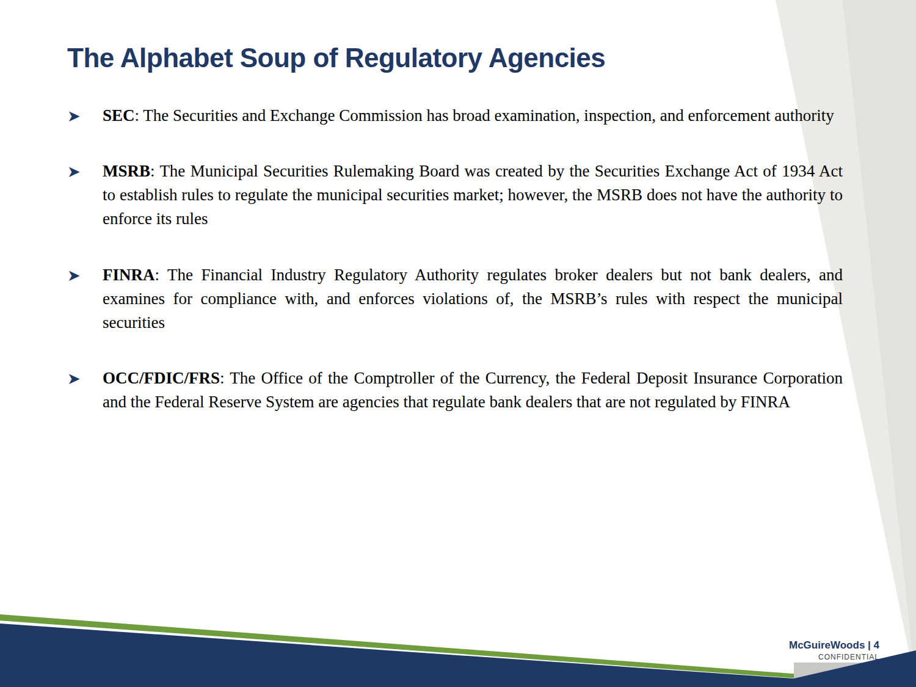The Alphabet Soup of Regulatory Agencies
SEC: The Securities and Exchange Commission has broad examination, inspection, and enforcement authority
MSRB: The Municipal Securities Rulemaking Board was created by the Securities Exchange Act of 1934 Act to establish rules to regulate the municipal securities market; however, the MSRB does not have the authority to enforce its rules
FINRA: The Financial Industry Regulatory Authority regulates broker dealers but not bank dealers, and examines for compliance with, and enforces violations of, the MSRB’s rules with respect the municipal securities
OCC/FDIC/FRS: The Office of the Comptroller of the Currency, the Federal Deposit Insurance Corporation and the Federal Reserve System are agencies that regulate bank dealers that are not regulated by FINRA
McGuireWoods | 4
CONFIDENTIAL